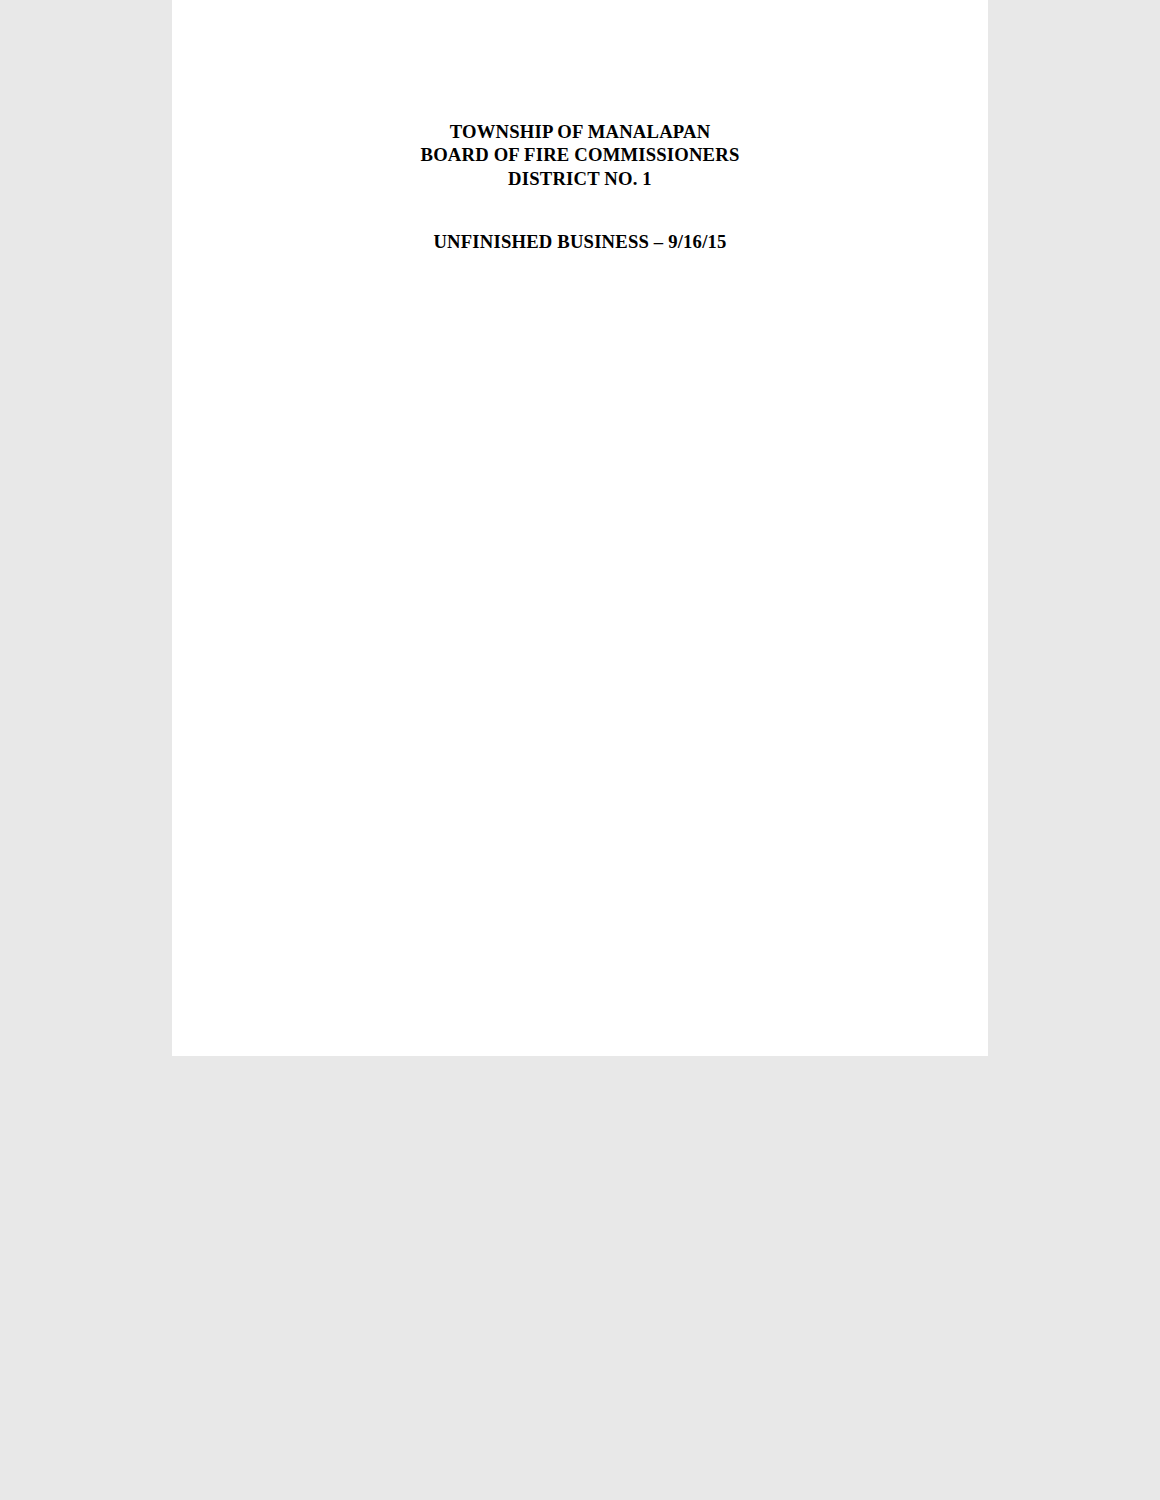TOWNSHIP OF MANALAPAN
BOARD OF FIRE COMMISSIONERS
DISTRICT NO. 1
UNFINISHED BUSINESS – 9/16/15